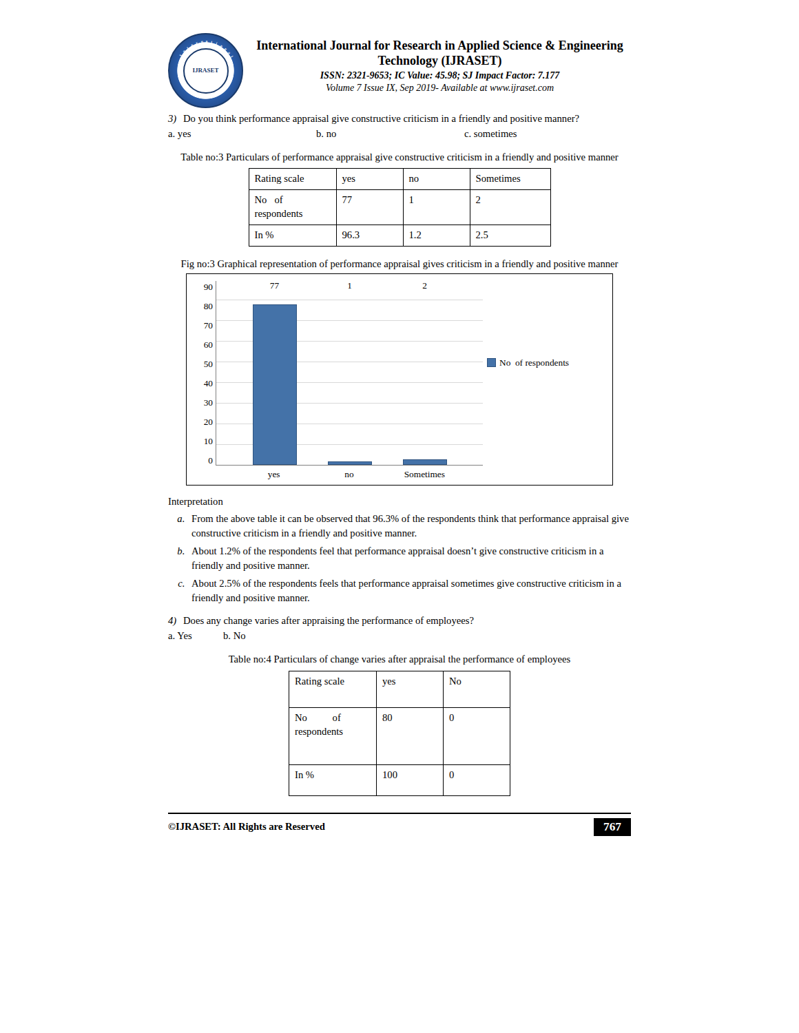I n t e r n a t i o n a l
IJRASET
International Journal for Research in Applied Science & Engineering Technology (IJRASET)
ISSN: 2321-9653; IC Value: 45.98; SJ Impact Factor: 7.177
Volume 7 Issue IX, Sep 2019- Available at www.ijraset.com
3) Do you think performance appraisal give constructive criticism in a friendly and positive manner?
a. yes b. no c. sometimes
Table no:3 Particulars of performance appraisal give constructive criticism in a friendly and positive manner
| Rating scale | yes | no | Sometimes |
| No of respondents | 77 | 1 | 2 |
| In % | 96.3 | 1.2 | 2.5 |
Fig no:3 Graphical representation of performance appraisal gives criticism in a friendly and positive manner
90 80 70 60 50 40 30 20 10 0
77
1
2
yes no Sometimes
No of respondents
Interpretation
From the above table it can be observed that 96.3% of the respondents think that performance appraisal give constructive criticism in a friendly and positive manner.
About 1.2% of the respondents feel that performance appraisal doesn’t give constructive criticism in a friendly and positive manner.
About 2.5% of the respondents feels that performance appraisal sometimes give constructive criticism in a friendly and positive manner.
4) Does any change varies after appraising the performance of employees?
a. Yes b. No
Table no:4 Particulars of change varies after appraisal the performance of employees
| Rating scale | yes | No |
| No of respondents | 80 | 0 |
| In % | 100 | 0 |
©IJRASET: All Rights are Reserved 767